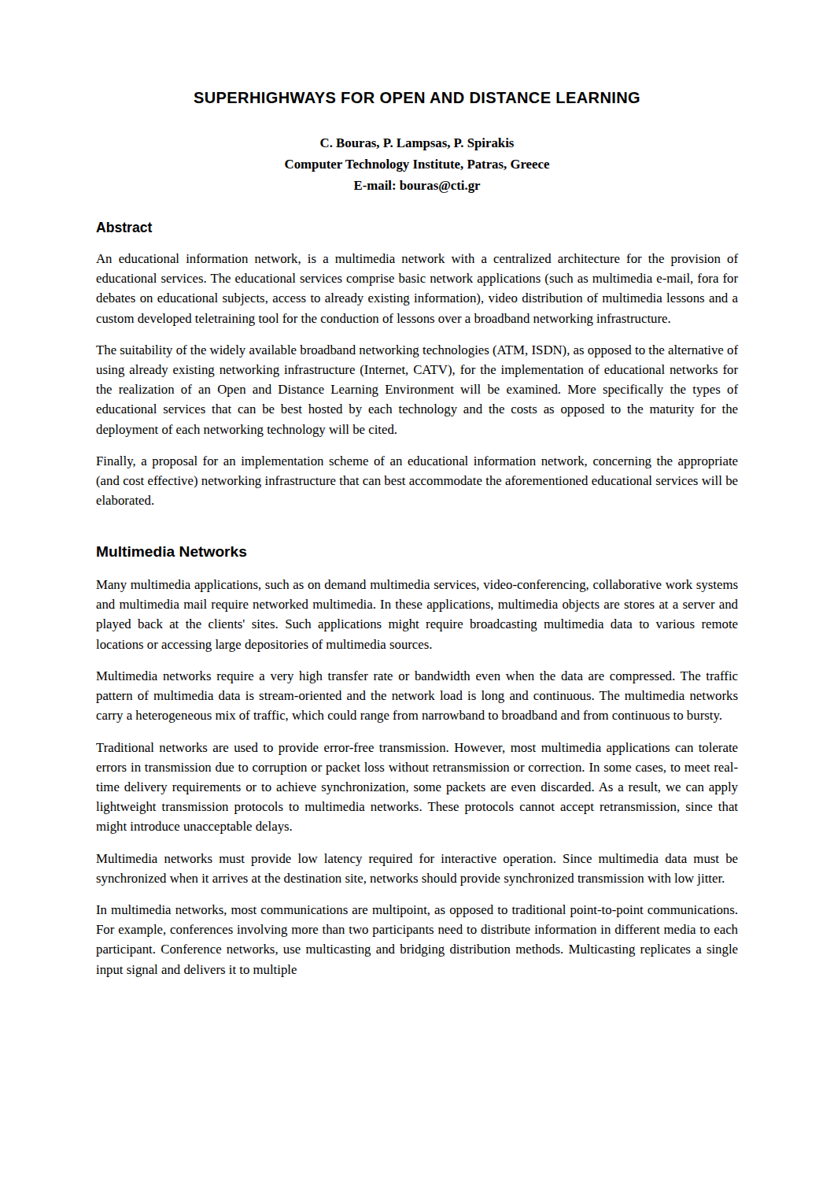SUPERHIGHWAYS FOR OPEN AND DISTANCE LEARNING
C. Bouras, P. Lampsas, P. Spirakis
Computer Technology Institute, Patras, Greece
E-mail: bouras@cti.gr
Abstract
An educational information network, is a multimedia network with a centralized architecture for the provision of educational services. The educational services comprise basic network applications (such as multimedia e-mail, fora for debates on educational subjects, access to already existing information), video distribution of multimedia lessons and a custom developed teletraining tool for the conduction of lessons over a broadband networking infrastructure.
The suitability of the widely available broadband networking technologies (ATM, ISDN), as opposed to the alternative of using already existing networking infrastructure (Internet, CATV), for the implementation of educational networks for the realization of an Open and Distance Learning Environment will be examined. More specifically the types of educational services that can be best hosted by each technology and the costs as opposed to the maturity for the deployment of each networking technology will be cited.
Finally, a proposal for an implementation scheme of an educational information network, concerning the appropriate (and cost effective) networking infrastructure that can best accommodate the aforementioned educational services will be elaborated.
Multimedia Networks
Many multimedia applications, such as on demand multimedia services, video-conferencing, collaborative work systems and multimedia mail require networked multimedia. In these applications, multimedia objects are stores at a server and played back at the clients' sites. Such applications might require broadcasting multimedia data to various remote locations or accessing large depositories of multimedia sources.
Multimedia networks require a very high transfer rate or bandwidth even when the data are compressed. The traffic pattern of multimedia data is stream-oriented and the network load is long and continuous. The multimedia networks carry a heterogeneous mix of traffic, which could range from narrowband to broadband and from continuous to bursty.
Traditional networks are used to provide error-free transmission. However, most multimedia applications can tolerate errors in transmission due to corruption or packet loss without retransmission or correction. In some cases, to meet real-time delivery requirements or to achieve synchronization, some packets are even discarded. As a result, we can apply lightweight transmission protocols to multimedia networks. These protocols cannot accept retransmission, since that might introduce unacceptable delays.
Multimedia networks must provide low latency required for interactive operation. Since multimedia data must be synchronized when it arrives at the destination site, networks should provide synchronized transmission with low jitter.
In multimedia networks, most communications are multipoint, as opposed to traditional point-to-point communications. For example, conferences involving more than two participants need to distribute information in different media to each participant. Conference networks, use multicasting and bridging distribution methods. Multicasting replicates a single input signal and delivers it to multiple